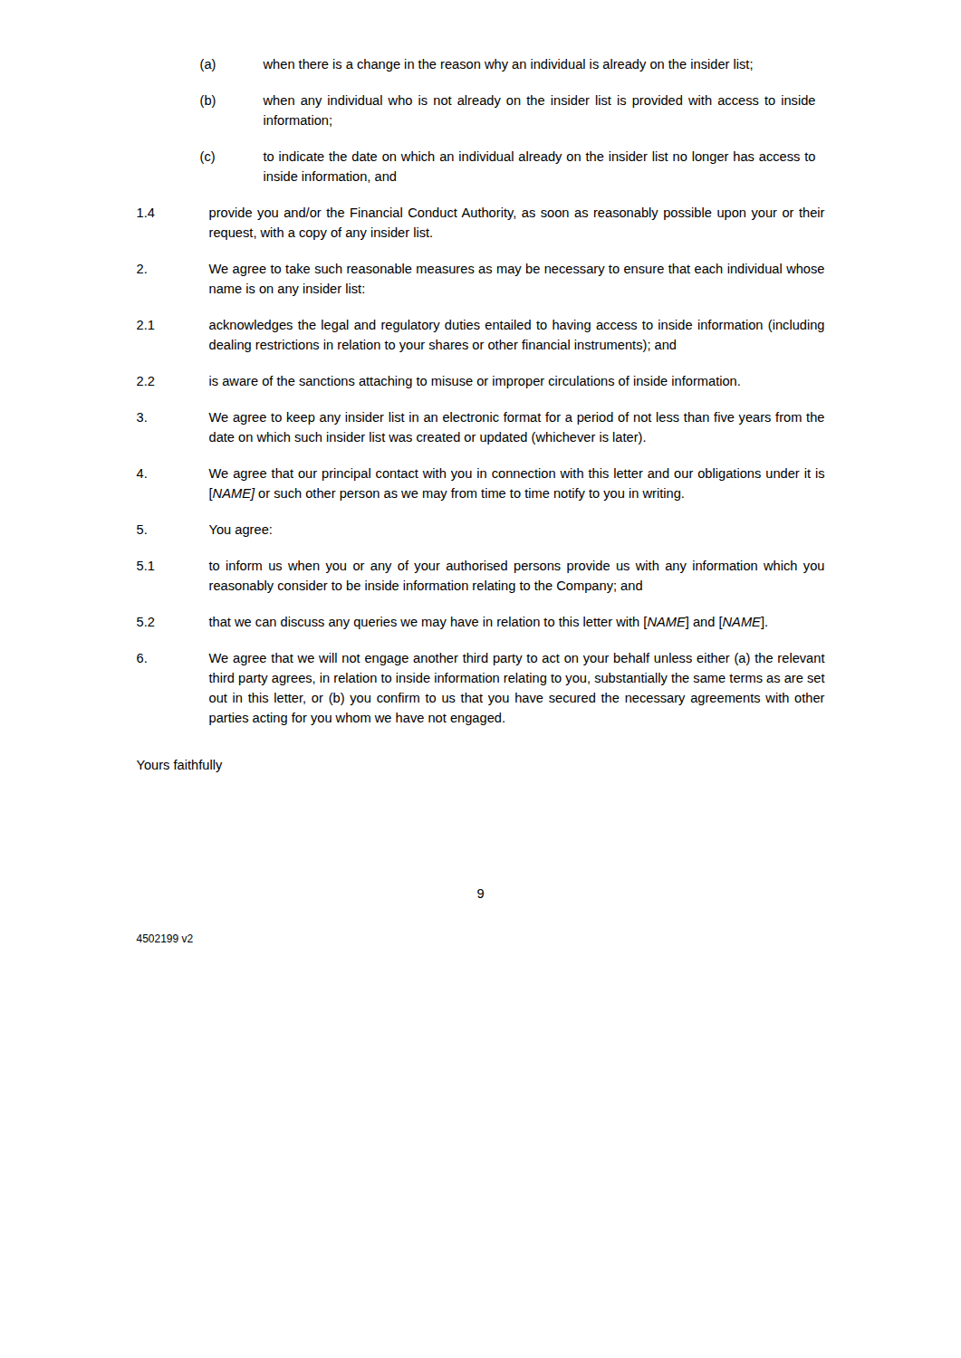(a) when there is a change in the reason why an individual is already on the insider list;
(b) when any individual who is not already on the insider list is provided with access to inside information;
(c) to indicate the date on which an individual already on the insider list no longer has access to inside information, and
1.4 provide you and/or the Financial Conduct Authority, as soon as reasonably possible upon your or their request, with a copy of any insider list.
2. We agree to take such reasonable measures as may be necessary to ensure that each individual whose name is on any insider list:
2.1 acknowledges the legal and regulatory duties entailed to having access to inside information (including dealing restrictions in relation to your shares or other financial instruments); and
2.2 is aware of the sanctions attaching to misuse or improper circulations of inside information.
3. We agree to keep any insider list in an electronic format for a period of not less than five years from the date on which such insider list was created or updated (whichever is later).
4. We agree that our principal contact with you in connection with this letter and our obligations under it is [NAME] or such other person as we may from time to time notify to you in writing.
5. You agree:
5.1 to inform us when you or any of your authorised persons provide us with any information which you reasonably consider to be inside information relating to the Company; and
5.2 that we can discuss any queries we may have in relation to this letter with [NAME] and [NAME].
6. We agree that we will not engage another third party to act on your behalf unless either (a) the relevant third party agrees, in relation to inside information relating to you, substantially the same terms as are set out in this letter, or (b) you confirm to us that you have secured the necessary agreements with other parties acting for you whom we have not engaged.
Yours faithfully
9
4502199 v2